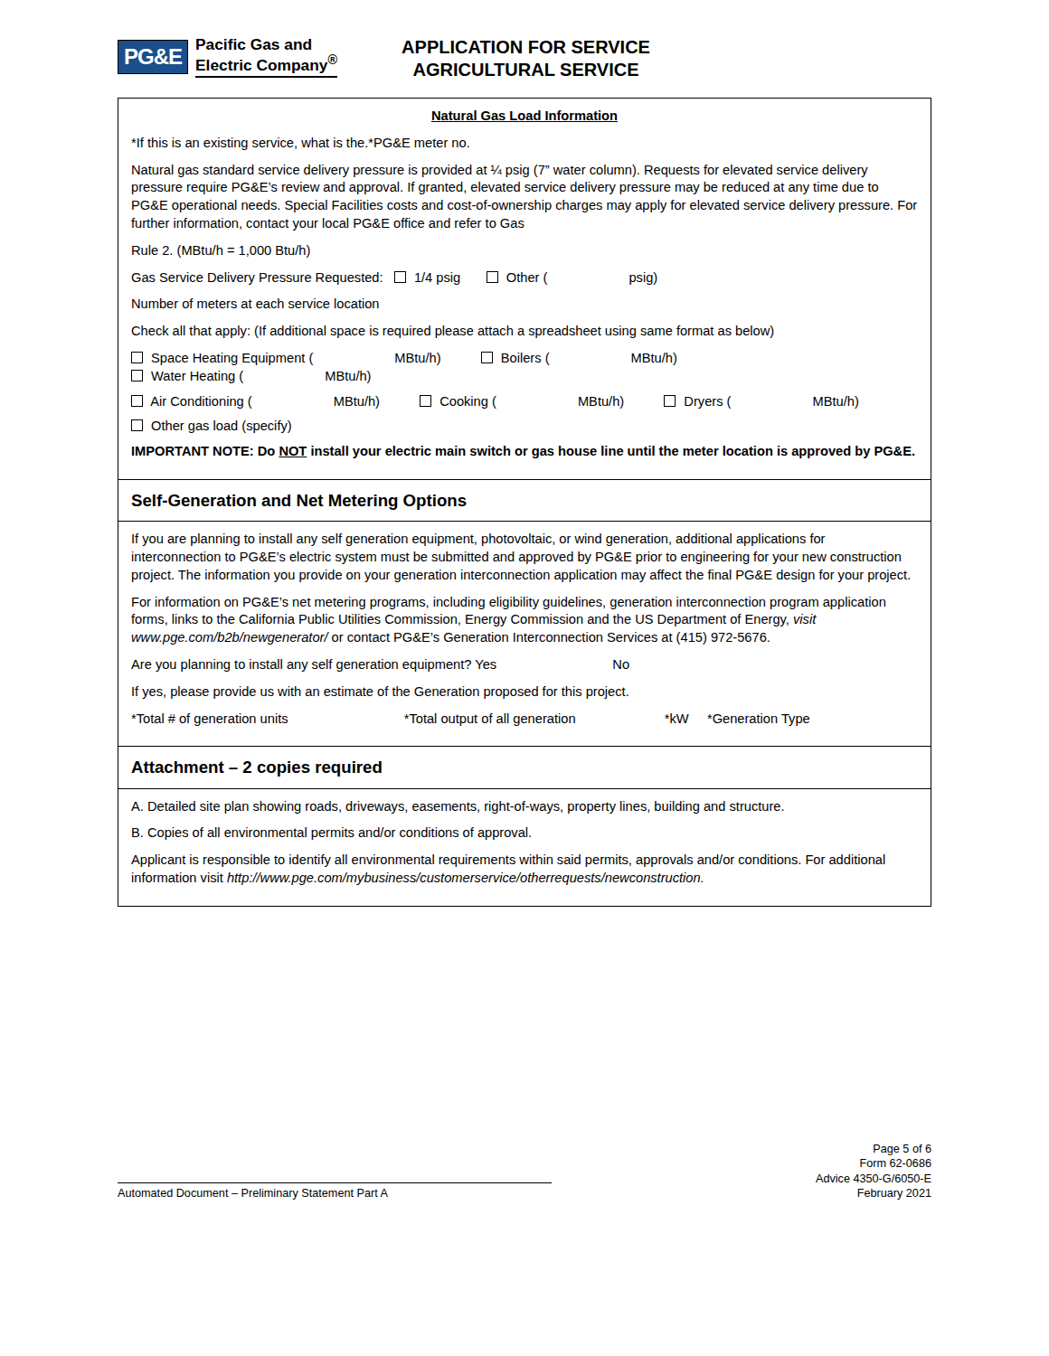PG&E
Pacific Gas andElectric Company®
APPLICATION FOR SERVICE
AGRICULTURAL SERVICE
Natural Gas Load Information
*If this is an existing service, what is the.*PG&E meter no.
Natural gas standard service delivery pressure is provided at ¼ psig (7” water column). Requests for elevated service delivery pressure require PG&E’s review and approval. If granted, elevated service delivery pressure may be reduced at any time due to PG&E operational needs. Special Facilities costs and cost-of-ownership charges may apply for elevated service delivery pressure. For further information, contact your local PG&E office and refer to Gas
Rule 2. (MBtu/h = 1,000 Btu/h)
Gas Service Delivery Pressure Requested: 1/4 psig Other ( psig)
Number of meters at each service location
Check all that apply: (If additional space is required please attach a spreadsheet using same format as below)
Space Heating Equipment ( MBtu/h) Boilers ( MBtu/h) Water Heating ( MBtu/h)
Air Conditioning ( MBtu/h) Cooking ( MBtu/h) Dryers ( MBtu/h)
Other gas load (specify)
IMPORTANT NOTE: Do NOT install your electric main switch or gas house line until the meter location is approved by PG&E.
Self-Generation and Net Metering Options
If you are planning to install any self generation equipment, photovoltaic, or wind generation, additional applications for interconnection to PG&E’s electric system must be submitted and approved by PG&E prior to engineering for your new construction project. The information you provide on your generation interconnection application may affect the final PG&E design for your project.
For information on PG&E’s net metering programs, including eligibility guidelines, generation interconnection program application forms, links to the California Public Utilities Commission, Energy Commission and the US Department of Energy, visit www.pge.com/b2b/newgenerator/ or contact PG&E’s Generation Interconnection Services at (415) 972-5676.
Are you planning to install any self generation equipment? Yes No
If yes, please provide us with an estimate of the Generation proposed for this project.
*Total # of generation units *Total output of all generation *kW *Generation Type
Attachment – 2 copies required
A. Detailed site plan showing roads, driveways, easements, right-of-ways, property lines, building and structure.
B. Copies of all environmental permits and/or conditions of approval.
Applicant is responsible to identify all environmental requirements within said permits, approvals and/or conditions. For additional information visit http://www.pge.com/mybusiness/customerservice/otherrequests/newconstruction.
Automated Document – Preliminary Statement Part A
Page 5 of 6
Form 62-0686
Advice 4350-G/6050-E
February 2021